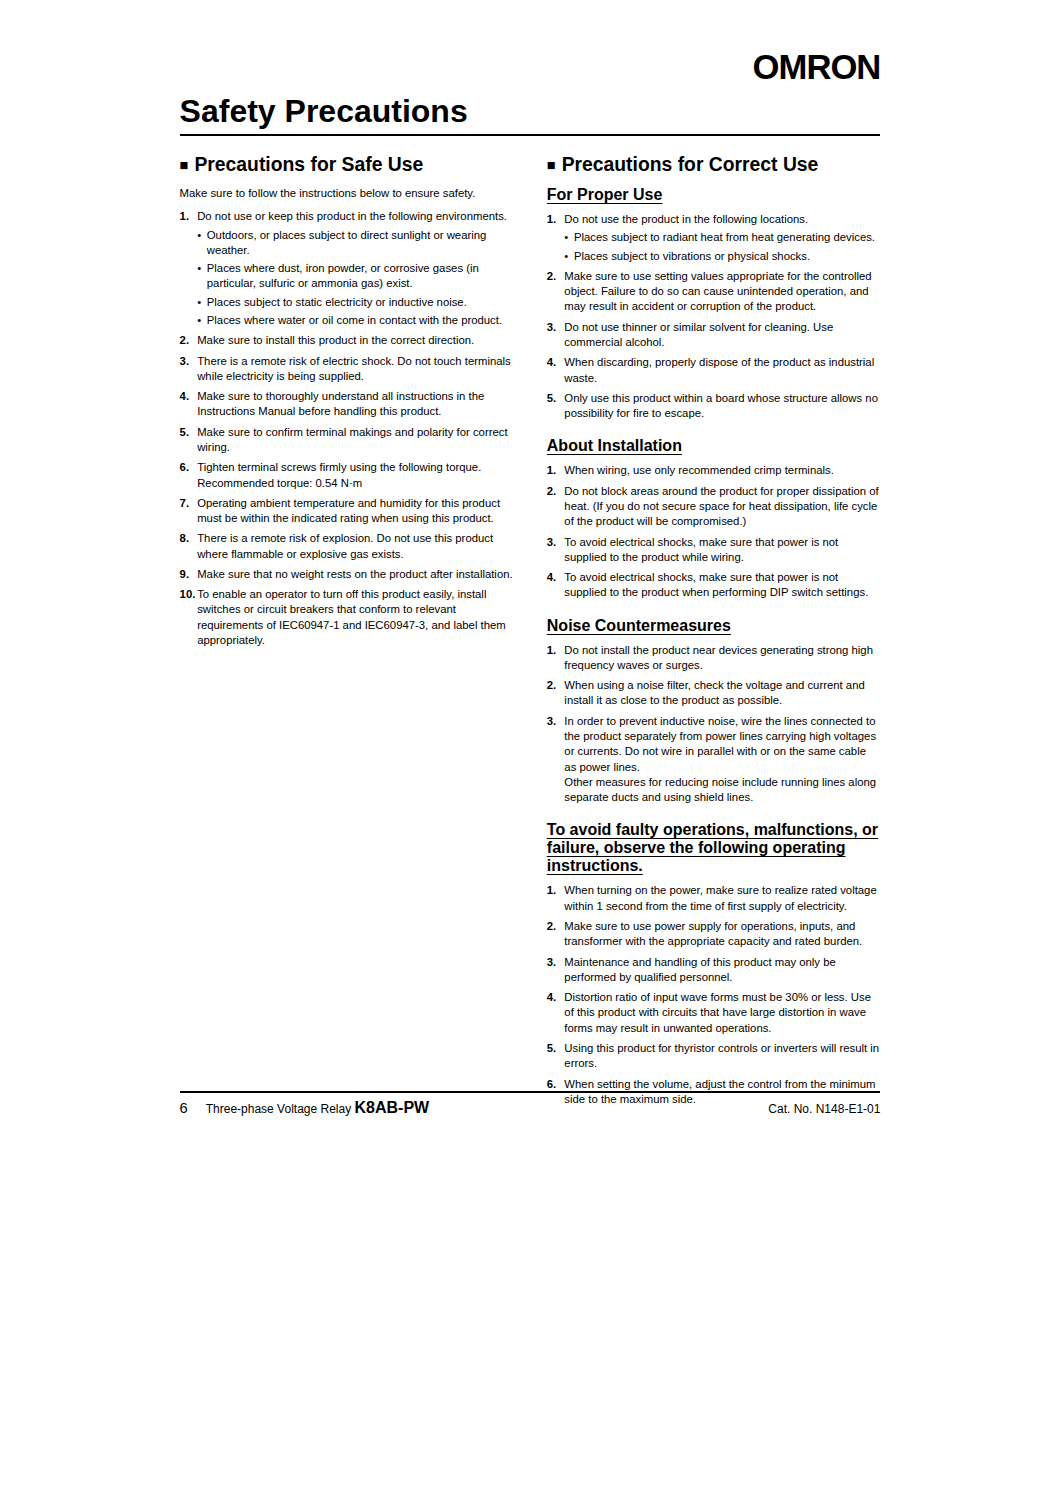OMRON
Safety Precautions
Precautions for Safe Use
Make sure to follow the instructions below to ensure safety.
Do not use or keep this product in the following environments.
Outdoors, or places subject to direct sunlight or wearing weather.
Places where dust, iron powder, or corrosive gases (in particular, sulfuric or ammonia gas) exist.
Places subject to static electricity or inductive noise.
Places where water or oil come in contact with the product.
Make sure to install this product in the correct direction.
There is a remote risk of electric shock. Do not touch terminals while electricity is being supplied.
Make sure to thoroughly understand all instructions in the Instructions Manual before handling this product.
Make sure to confirm terminal makings and polarity for correct wiring.
Tighten terminal screws firmly using the following torque.
Recommended torque: 0.54 N·m
Operating ambient temperature and humidity for this product must be within the indicated rating when using this product.
There is a remote risk of explosion. Do not use this product where flammable or explosive gas exists.
Make sure that no weight rests on the product after installation.
To enable an operator to turn off this product easily, install switches or circuit breakers that conform to relevant requirements of IEC60947-1 and IEC60947-3, and label them appropriately.
Precautions for Correct Use
For Proper Use
Do not use the product in the following locations.
Places subject to radiant heat from heat generating devices.
Places subject to vibrations or physical shocks.
Make sure to use setting values appropriate for the controlled object. Failure to do so can cause unintended operation, and may result in accident or corruption of the product.
Do not use thinner or similar solvent for cleaning. Use commercial alcohol.
When discarding, properly dispose of the product as industrial waste.
Only use this product within a board whose structure allows no possibility for fire to escape.
About Installation
When wiring, use only recommended crimp terminals.
Do not block areas around the product for proper dissipation of heat. (If you do not secure space for heat dissipation, life cycle of the product will be compromised.)
To avoid electrical shocks, make sure that power is not supplied to the product while wiring.
To avoid electrical shocks, make sure that power is not supplied to the product when performing DIP switch settings.
Noise Countermeasures
Do not install the product near devices generating strong high frequency waves or surges.
When using a noise filter, check the voltage and current and install it as close to the product as possible.
In order to prevent inductive noise, wire the lines connected to the product separately from power lines carrying high voltages or currents. Do not wire in parallel with or on the same cable as power lines.
Other measures for reducing noise include running lines along separate ducts and using shield lines.
To avoid faulty operations, malfunctions, or failure, observe the following operating instructions.
When turning on the power, make sure to realize rated voltage within 1 second from the time of first supply of electricity.
Make sure to use power supply for operations, inputs, and transformer with the appropriate capacity and rated burden.
Maintenance and handling of this product may only be performed by qualified personnel.
Distortion ratio of input wave forms must be 30% or less. Use of this product with circuits that have large distortion in wave forms may result in unwanted operations.
Using this product for thyristor controls or inverters will result in errors.
When setting the volume, adjust the control from the minimum side to the maximum side.
6
Three-phase Voltage Relay K8AB-PW
Cat. No. N148-E1-01